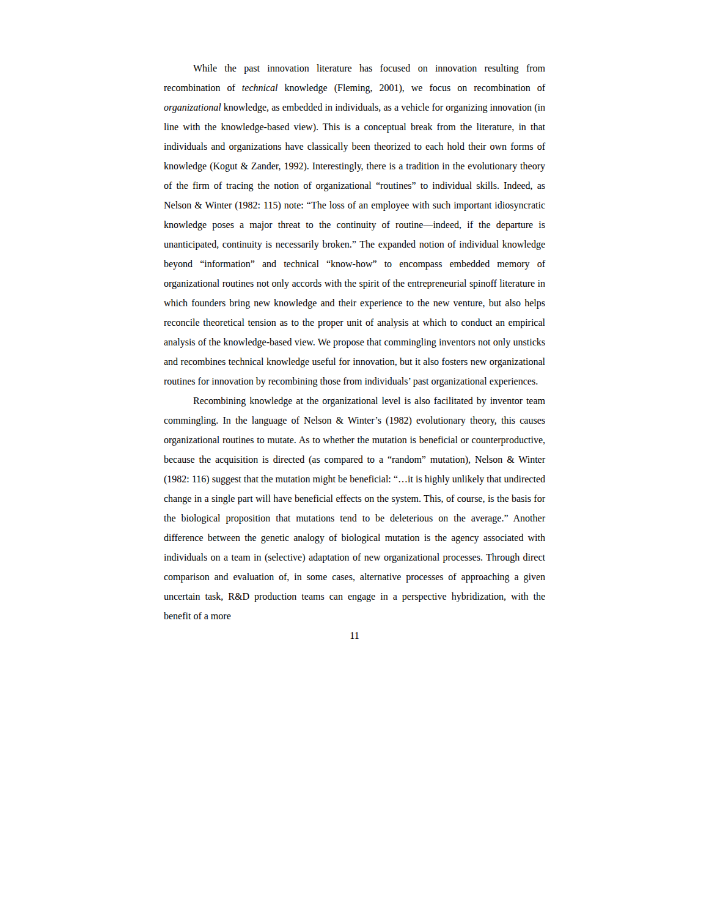While the past innovation literature has focused on innovation resulting from recombination of technical knowledge (Fleming, 2001), we focus on recombination of organizational knowledge, as embedded in individuals, as a vehicle for organizing innovation (in line with the knowledge-based view). This is a conceptual break from the literature, in that individuals and organizations have classically been theorized to each hold their own forms of knowledge (Kogut & Zander, 1992). Interestingly, there is a tradition in the evolutionary theory of the firm of tracing the notion of organizational “routines” to individual skills. Indeed, as Nelson & Winter (1982: 115) note: “The loss of an employee with such important idiosyncratic knowledge poses a major threat to the continuity of routine—indeed, if the departure is unanticipated, continuity is necessarily broken.” The expanded notion of individual knowledge beyond “information” and technical “know-how” to encompass embedded memory of organizational routines not only accords with the spirit of the entrepreneurial spinoff literature in which founders bring new knowledge and their experience to the new venture, but also helps reconcile theoretical tension as to the proper unit of analysis at which to conduct an empirical analysis of the knowledge-based view. We propose that commingling inventors not only unsticks and recombines technical knowledge useful for innovation, but it also fosters new organizational routines for innovation by recombining those from individuals’ past organizational experiences.
Recombining knowledge at the organizational level is also facilitated by inventor team commingling. In the language of Nelson & Winter’s (1982) evolutionary theory, this causes organizational routines to mutate. As to whether the mutation is beneficial or counterproductive, because the acquisition is directed (as compared to a “random” mutation), Nelson & Winter (1982: 116) suggest that the mutation might be beneficial: “…it is highly unlikely that undirected change in a single part will have beneficial effects on the system. This, of course, is the basis for the biological proposition that mutations tend to be deleterious on the average.” Another difference between the genetic analogy of biological mutation is the agency associated with individuals on a team in (selective) adaptation of new organizational processes. Through direct comparison and evaluation of, in some cases, alternative processes of approaching a given uncertain task, R&D production teams can engage in a perspective hybridization, with the benefit of a more
11